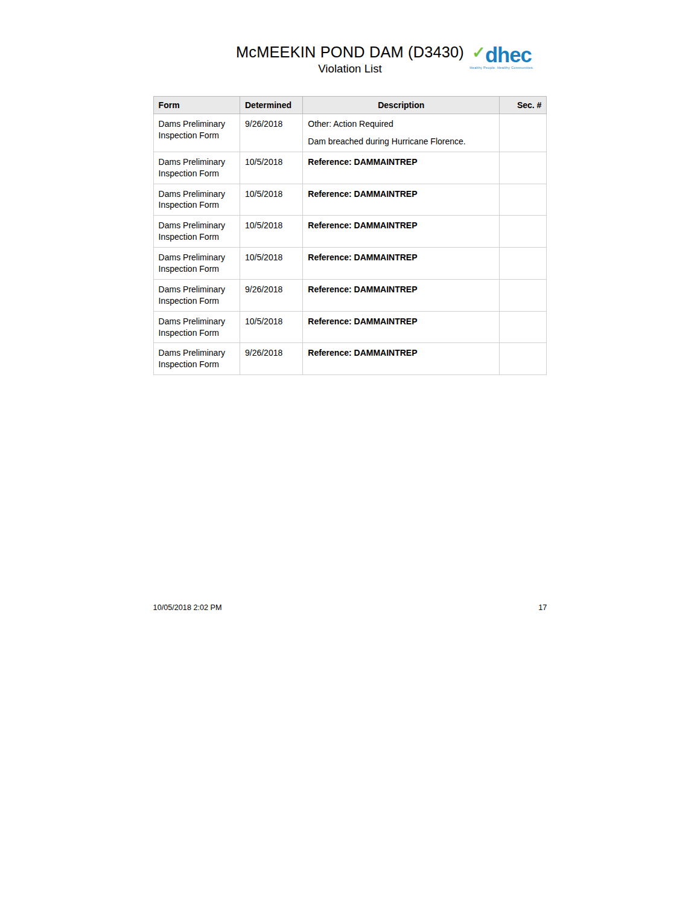McMEEKIN POND DAM (D3430)
Violation List
✓dhec Healthy People. Healthy Communities.
| Form | Determined | Description | Sec. # |
| --- | --- | --- | --- |
| Dams Preliminary Inspection Form | 9/26/2018 | Other: Action Required Dam breached during Hurricane Florence. | |
| Dams Preliminary Inspection Form | 10/5/2018 | Reference: DAMMAINTREP | |
| Dams Preliminary Inspection Form | 10/5/2018 | Reference: DAMMAINTREP | |
| Dams Preliminary Inspection Form | 10/5/2018 | Reference: DAMMAINTREP | |
| Dams Preliminary Inspection Form | 10/5/2018 | Reference: DAMMAINTREP | |
| Dams Preliminary Inspection Form | 9/26/2018 | Reference: DAMMAINTREP | |
| Dams Preliminary Inspection Form | 10/5/2018 | Reference: DAMMAINTREP | |
| Dams Preliminary Inspection Form | 9/26/2018 | Reference: DAMMAINTREP | |
10/05/2018 2:02 PM 17